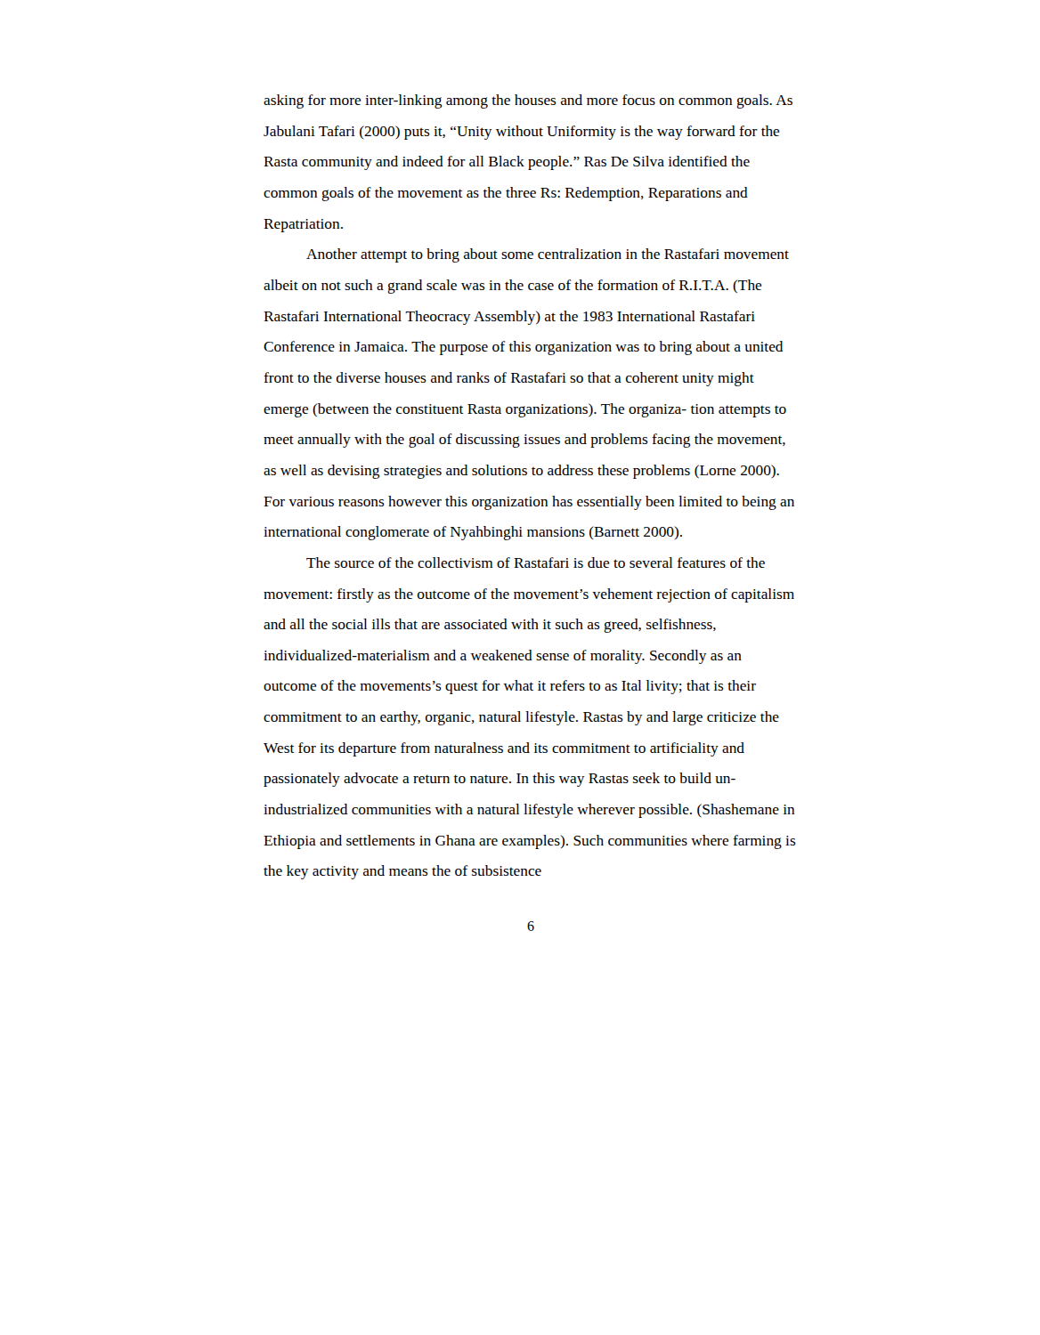asking for more inter-linking among the houses and more focus on common goals. As Jabulani Tafari (2000) puts it, “Unity without Uniformity is the way forward for the Rasta community and indeed for all Black people.” Ras De Silva identified the common goals of the movement as the three Rs: Redemption, Reparations and Repatriation.
Another attempt to bring about some centralization in the Rastafari movement albeit on not such a grand scale was in the case of the formation of R.I.T.A. (The Rastafari International Theocracy Assembly) at the 1983 International Rastafari Conference in Jamaica. The purpose of this organization was to bring about a united front to the diverse houses and ranks of Rastafari so that a coherent unity might emerge (between the constituent Rasta organizations). The organiza- tion attempts to meet annually with the goal of discussing issues and problems facing the movement, as well as devising strategies and solutions to address these problems (Lorne 2000).
For various reasons however this organization has essentially been limited to being an international conglomerate of Nyahbinghi mansions (Barnett 2000).
The source of the collectivism of Rastafari is due to several features of the movement: firstly as the outcome of the movement’s vehement rejection of capitalism and all the social ills that are associated with it such as greed, selfishness, individualized-materialism and a weakened sense of morality. Secondly as an outcome of the movements’s quest for what it refers to as Ital livity; that is their commitment to an earthy, organic, natural lifestyle. Rastas by and large criticize the West for its departure from naturalness and its commitment to artificiality and passionately advocate a return to nature. In this way Rastas seek to build un-industrialized communities with a natural lifestyle wherever possible. (Shashemane in Ethiopia and settlements in Ghana are examples). Such communities where farming is the key activity and means the of subsistence
6